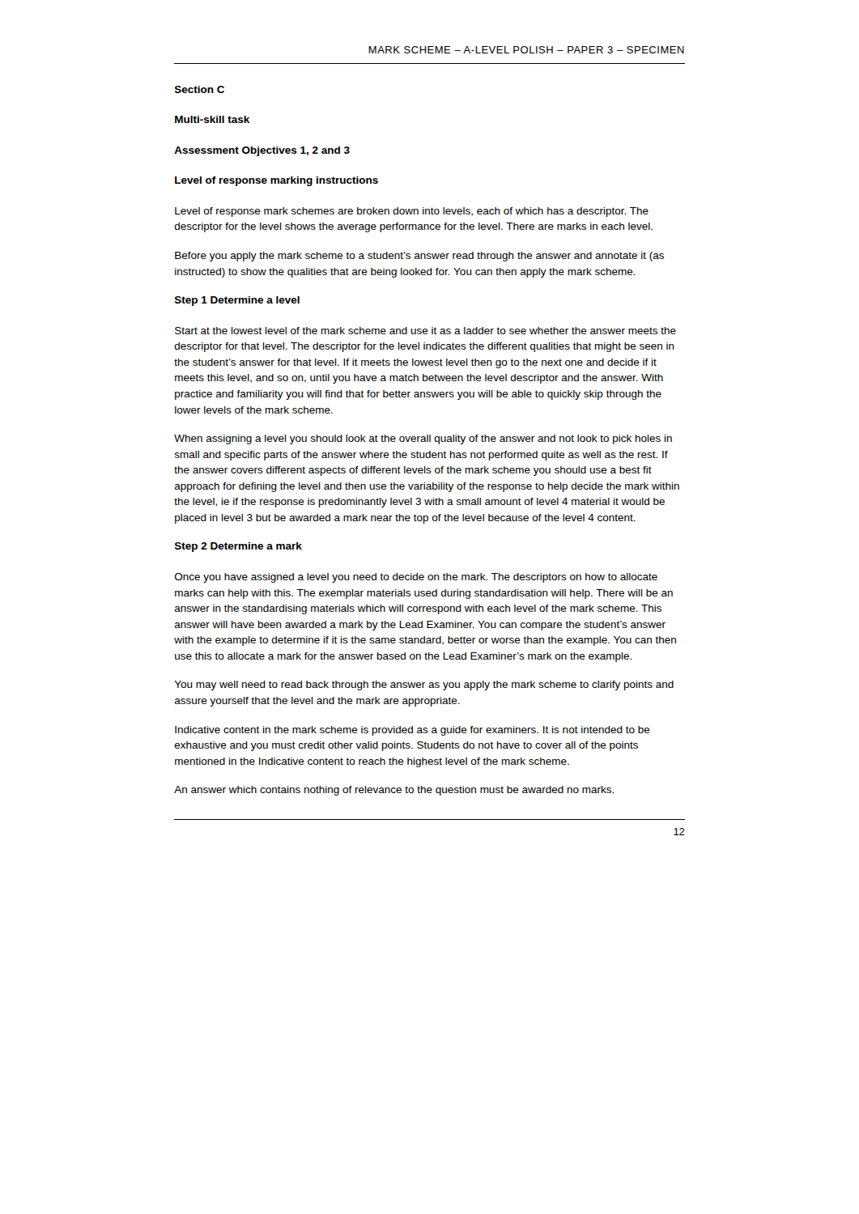MARK SCHEME – A-LEVEL POLISH – PAPER 3 – SPECIMEN
Section C
Multi-skill task
Assessment Objectives 1, 2 and 3
Level of response marking instructions
Level of response mark schemes are broken down into levels, each of which has a descriptor. The descriptor for the level shows the average performance for the level. There are marks in each level.
Before you apply the mark scheme to a student’s answer read through the answer and annotate it (as instructed) to show the qualities that are being looked for. You can then apply the mark scheme.
Step 1 Determine a level
Start at the lowest level of the mark scheme and use it as a ladder to see whether the answer meets the descriptor for that level. The descriptor for the level indicates the different qualities that might be seen in the student’s answer for that level. If it meets the lowest level then go to the next one and decide if it meets this level, and so on, until you have a match between the level descriptor and the answer. With practice and familiarity you will find that for better answers you will be able to quickly skip through the lower levels of the mark scheme.
When assigning a level you should look at the overall quality of the answer and not look to pick holes in small and specific parts of the answer where the student has not performed quite as well as the rest. If the answer covers different aspects of different levels of the mark scheme you should use a best fit approach for defining the level and then use the variability of the response to help decide the mark within the level, ie if the response is predominantly level 3 with a small amount of level 4 material it would be placed in level 3 but be awarded a mark near the top of the level because of the level 4 content.
Step 2 Determine a mark
Once you have assigned a level you need to decide on the mark. The descriptors on how to allocate marks can help with this. The exemplar materials used during standardisation will help. There will be an answer in the standardising materials which will correspond with each level of the mark scheme. This answer will have been awarded a mark by the Lead Examiner. You can compare the student’s answer with the example to determine if it is the same standard, better or worse than the example. You can then use this to allocate a mark for the answer based on the Lead Examiner’s mark on the example.
You may well need to read back through the answer as you apply the mark scheme to clarify points and assure yourself that the level and the mark are appropriate.
Indicative content in the mark scheme is provided as a guide for examiners. It is not intended to be exhaustive and you must credit other valid points. Students do not have to cover all of the points mentioned in the Indicative content to reach the highest level of the mark scheme.
An answer which contains nothing of relevance to the question must be awarded no marks.
12